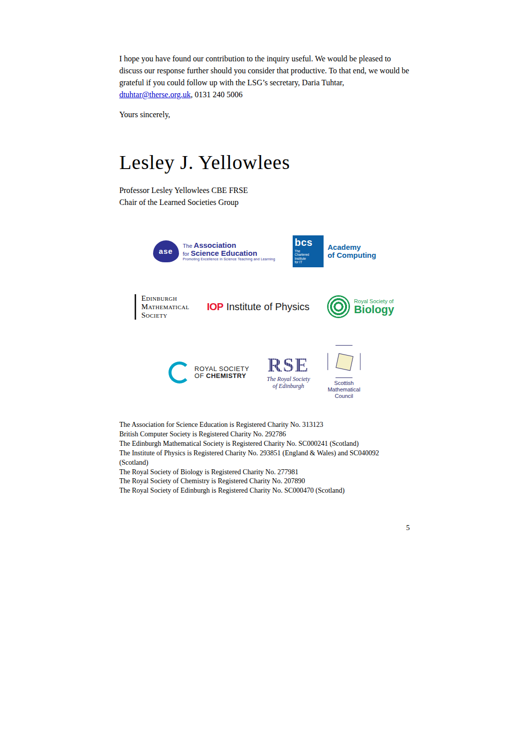I hope you have found our contribution to the inquiry useful. We would be pleased to discuss our response further should you consider that productive. To that end, we would be grateful if you could follow up with the LSG’s secretary, Daria Tuhtar, dtuhtar@therse.org.uk, 0131 240 5006
Yours sincerely,
Lesley J. Yellowlees
Professor Lesley Yellowlees CBE FRSE
Chair of the Learned Societies Group
The Association
for Science Education
Promoting Excellence in Science Teaching and Learning
bcs
The
Chartered
Institute
for IT
Academy
of Computing
Edinburgh
Mathematical
Society
IOP Institute of Physics
Royal Society of
Biology
ROYAL SOCIETY
OF CHEMISTRY
RSE
The Royal Society
of Edinburgh
Scottish
Mathematical
Council
The Association for Science Education is Registered Charity No. 313123
British Computer Society is Registered Charity No. 292786
The Edinburgh Mathematical Society is Registered Charity No. SC000241 (Scotland)
The Institute of Physics is Registered Charity No. 293851 (England & Wales) and SC040092 (Scotland)
The Royal Society of Biology is Registered Charity No. 277981
The Royal Society of Chemistry is Registered Charity No. 207890
The Royal Society of Edinburgh is Registered Charity No. SC000470 (Scotland)
5